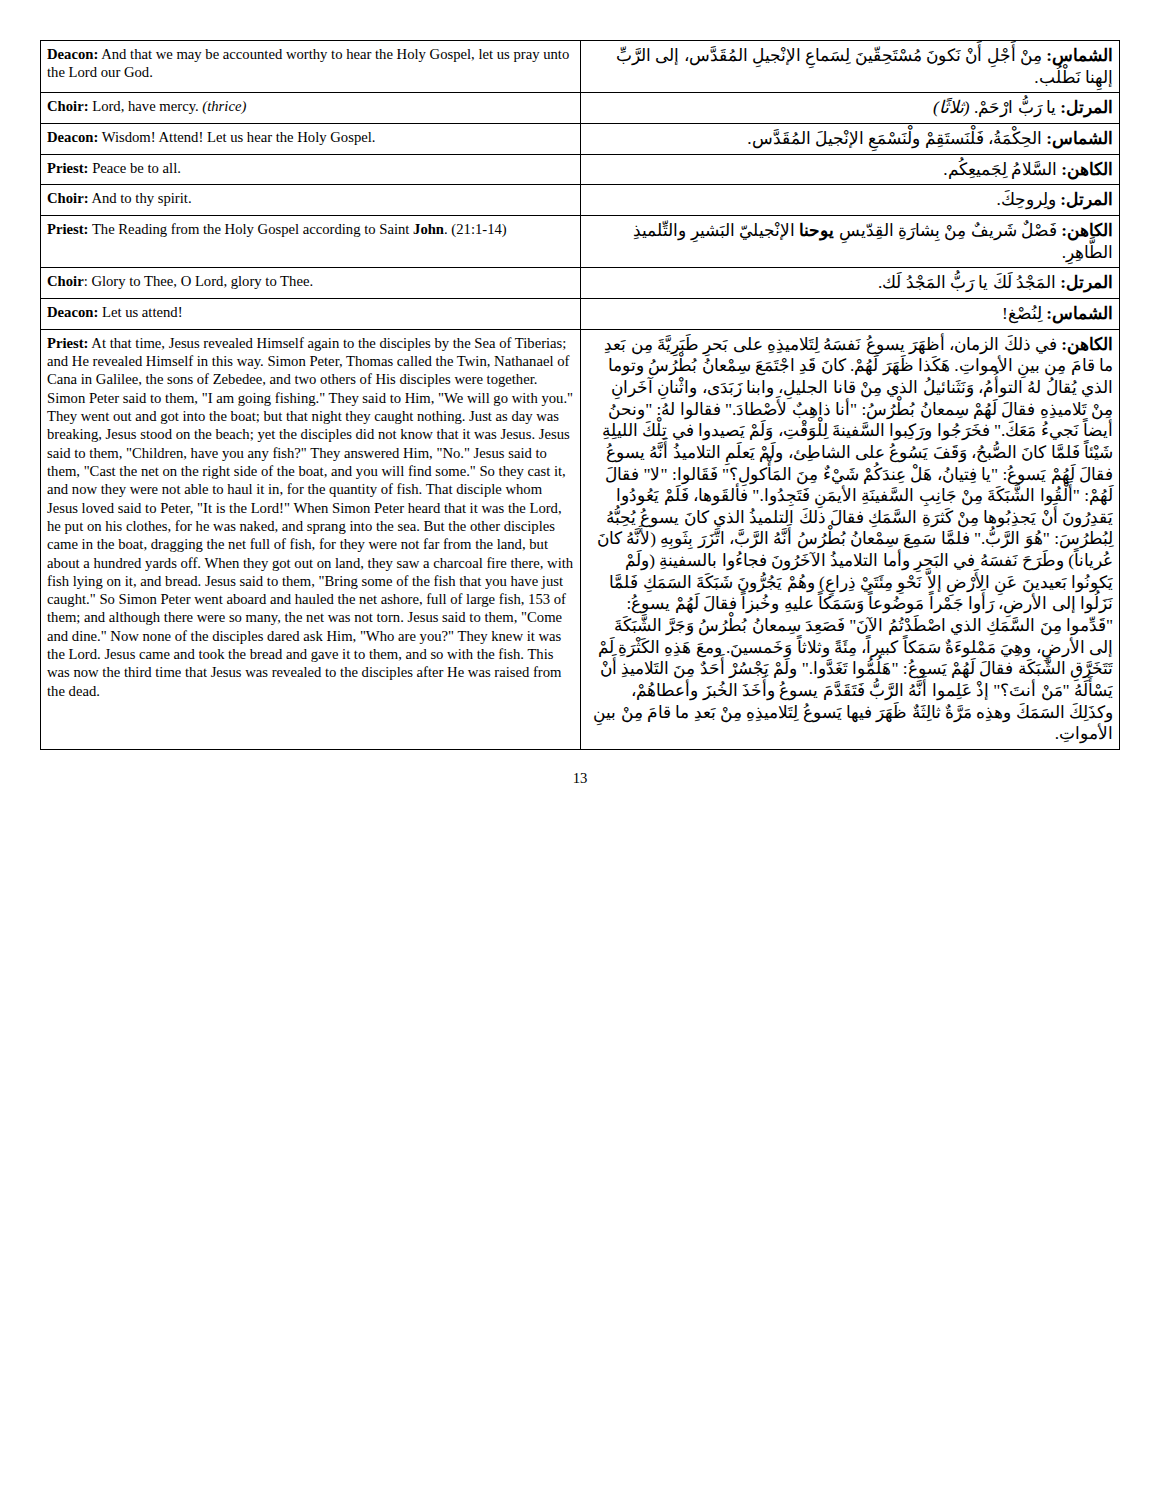| Deacon: And that we may be accounted worthy to hear the Holy Gospel, let us pray unto the Lord our God. | الشماس: مِنْ أَجْلِ أَنْ نَكونَ مُسْتَحِقّينَ لِسَماعِ الإنْجيلِ المُقَدَّس، إلى الرَّبِّ إلهِنا نَطْلُب. |
| Choir: Lord, have mercy. (thrice) | المرتل: يا رَبُّ ارْحَمْ. (ثلاثًا) |
| Deacon: Wisdom! Attend! Let us hear the Holy Gospel. | الشماس: الحِكْمَةُ، فَلْنَستَقِمْ ولْنَسْمَعِ الإنْجيلَ المُقَدَّس. |
| Priest: Peace be to all. | الكاهن: السَّلامُ لِجَميعِكُم. |
| Choir: And to thy spirit. | المرتل: ولِروحِكَ. |
| Priest: The Reading from the Holy Gospel according to Saint John . (21:1-14) | الكاهن: فَصْلٌ شَريفٌ مِنْ بِشارَةِ القِدّيسِ يوحنا الإنْجيليّ البَشيرِ والتِّلميذِ الطَّاهِرِ. |
| Choir : Glory to Thee, O Lord, glory to Thee. | المرتل: المَجْدُ لَكَ يا رَبُّ المَجْدُ لَك. |
| Deacon: Let us attend! | الشماس: لِنُصْغ! |
| Priest: At that time, Jesus revealed Himself again to the disciples by the Sea of Tiberias; and He revealed Himself in this way. Simon Peter, Thomas called the Twin, Nathanael of Cana in Galilee, the sons of Zebedee, and two others of His disciples were together. Simon Peter said to them, "I am going fishing." They said to Him, "We will go with you." They went out and got into the boat; but that night they caught nothing. Just as day was breaking, Jesus stood on the beach; yet the disciples did not know that it was Jesus. Jesus said to them, "Children, have you any fish?" They answered Him, "No." Jesus said to them, "Cast the net on the right side of the boat, and you will find some." So they cast it, and now they were not able to haul it in, for the quantity of fish. That disciple whom Jesus loved said to Peter, "It is the Lord!" When Simon Peter heard that it was the Lord, he put on his clothes, for he was naked, and sprang into the sea. But the other disciples came in the boat, dragging the net full of fish, for they were not far from the land, but about a hundred yards off. When they got out on land, they saw a charcoal fire there, with fish lying on it, and bread. Jesus said to them, "Bring some of the fish that you have just caught." So Simon Peter went aboard and hauled the net ashore, full of large fish, 153 of them; and although there were so many, the net was not torn. Jesus said to them, "Come and dine." Now none of the disciples dared ask Him, "Who are you?" They knew it was the Lord. Jesus came and took the bread and gave it to them, and so with the fish. This was now the third time that Jesus was revealed to the disciples after He was raised from the dead. | الكاهن: في ذلكَ الزمان، أظهَرَ يسوعُ نَفسَهُ لِتَلاميذِهِ على بَحرِ طَبَرِيَّةَ مِن بَعدِ ما قامَ مِن بينِ الأمواتِ. هَكَذا ظَهَرَ لَهُمْ. كانَ قَدِ اجْتَمَعَ سِمْعانُ بُطْرُسُ وتوما الذي يُقالُ لهُ التوأُمُ، وَنَثَنائيلُ الذي مِنْ قانا الجليلِ، وابنا زَبَدَى، واثْنانِ آخَرانِ مِنْ تَلاميذِهِ فقالَ لَهُمْ سِمعانُ بُطْرُسُ: "أنا ذاهِبٌ لأَصْطادَ." فقالوا لهُ: "ونحنُ أيضاً نَجيءُ مَعَكَ." فخَرَجُوا ورَكِبوا السَّفينةَ لِلْوَقْتِ، وَلَمْ يَصيدوا في تِلْكَ الليلِةِ شَيْئاً فَلمَّا كانَ الصُّبحُ، وَقَفَ يَسُوعُ على الشاطِئ، ولَمْ يَعلَمِ التلاميذُ أَنَّهُ يسوعُ فقالَ لَهُمْ يَسوعُ: "يا فِتيانُ، هَلْ عِندَكُمْ شَيْءٌ مِنَ المَأْكولِ؟" فَقَالوا: "لا" فقالَ لَهُمْ: "أَلْقُوا الشَّبَكَةَ مِنْ جَانِبِ السَّفينَةِ الأيمَنِ فَتَجِدُوا." فألقَوها، فَلَمْ يَعُودُوا يَقدِرُونَ أَنْ يَجذِبُوها مِنْ كَثرَةِ السَّمَكِ فقالَ ذلكَ التلميذُ الذي كانَ يسوعُ يُحِبُّهُ لِبُطرُسَ: "هُوَ الرَّبُّ." فلمَّا سَمِعَ سِمْعانُ بُطْرُسُ أَنَّهُ الرَّبَّ، اتَّزَرَ بِثَوبِهِ (لأَنَّهُ كانَ عُرياناً) وطَرَحَ نَفسَهُ في البَحرِ وأما التلاميذُ الآخَرُونَ فجاءُوا بالسفينةِ (ولَمْ يَكونُوا بَعيدينَ عَنِ الأَرْضِ إلاَّ نَحْوِ مِئَتَيْ ذِراعٍ) وهُمْ يَجُرُّونَ شَبَكَةَ السَمَكِ فَلمَّا نَزَلُوا إلى الأرضِ، رَأَوا جَمْراً مَوضُوعاً وَسَمَكاً عليهِ وخُبزاً فقالَ لَهُمْ يسوعُ: "قَدِّموا مِنَ السَّمَكِ الذي اصْطَدْتُمُ الآنَ" فَصَعِدَ سِمعانُ بُطْرُسُ وَجَرَّ الشَّبَكَةَ إلى الأرضِ، وهِيَ مَمْلوءَةٌ سَمَكاً كبيراً، مِئَةً وثلاثاً وَخَمسينَ. ومعَ هَذِهِ الكَثْرَةِ لَمْ تَتَخَرَّقِ الشَّبَكَة فقالَ لَهُمْ يَسوعُ: "هَلُمُّوا تَغَدَّوا." ولَمْ يَجْسُرْ أَحَدٌ مِنَ التَلاميذِ أَنْ يَسْأَلَهُ "مَنْ أنتَ؟" إذْ عَلِموا أَنَّهُ الرَّبُّ فَتَقَدَّمَ يسوعُ وأَخَذَ الخُبزَ وأعطاهُمْ، وكذَلِكَ السَمَكَ وهذِه مَرَّةٌ ثالِثَةٌ ظَهَرَ فيها يَسوعُ لِتَلاميذِهِ مِنْ بَعدِ ما قامَ مِنْ بينِ الأمواتِ. |
13